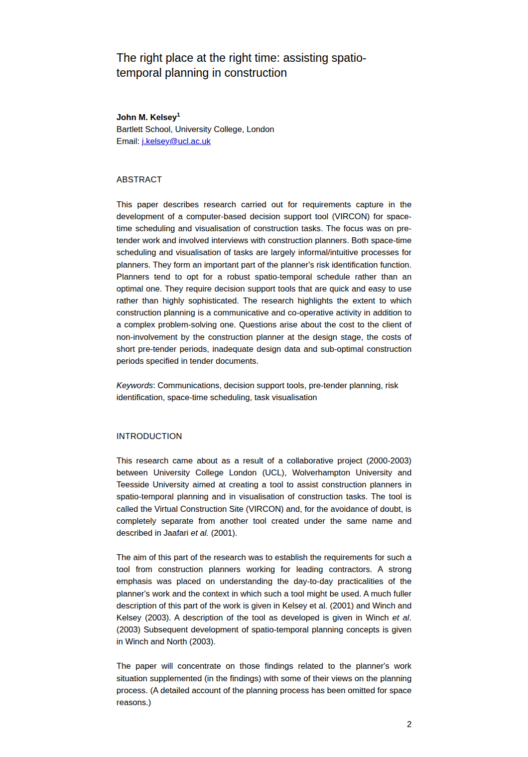The right place at the right time: assisting spatio-temporal planning in construction
John M. Kelsey1
Bartlett School, University College, London
Email: j.kelsey@ucl.ac.uk
ABSTRACT
This paper describes research carried out for requirements capture in the development of a computer-based decision support tool (VIRCON) for space-time scheduling and visualisation of construction tasks. The focus was on pre-tender work and involved interviews with construction planners. Both space-time scheduling and visualisation of tasks are largely informal/intuitive processes for planners. They form an important part of the planner's risk identification function. Planners tend to opt for a robust spatio-temporal schedule rather than an optimal one. They require decision support tools that are quick and easy to use rather than highly sophisticated. The research highlights the extent to which construction planning is a communicative and co-operative activity in addition to a complex problem-solving one. Questions arise about the cost to the client of non-involvement by the construction planner at the design stage, the costs of short pre-tender periods, inadequate design data and sub-optimal construction periods specified in tender documents.
Keywords: Communications, decision support tools, pre-tender planning, risk identification, space-time scheduling, task visualisation
INTRODUCTION
This research came about as a result of a collaborative project (2000-2003) between University College London (UCL), Wolverhampton University and Teesside University aimed at creating a tool to assist construction planners in spatio-temporal planning and in visualisation of construction tasks. The tool is called the Virtual Construction Site (VIRCON) and, for the avoidance of doubt, is completely separate from another tool created under the same name and described in Jaafari et al. (2001).
The aim of this part of the research was to establish the requirements for such a tool from construction planners working for leading contractors. A strong emphasis was placed on understanding the day-to-day practicalities of the planner's work and the context in which such a tool might be used. A much fuller description of this part of the work is given in Kelsey et al. (2001) and Winch and Kelsey (2003). A description of the tool as developed is given in Winch et al. (2003) Subsequent development of spatio-temporal planning concepts is given in Winch and North (2003).
The paper will concentrate on those findings related to the planner's work situation supplemented (in the findings) with some of their views on the planning process. (A detailed account of the planning process has been omitted for space reasons.)
2